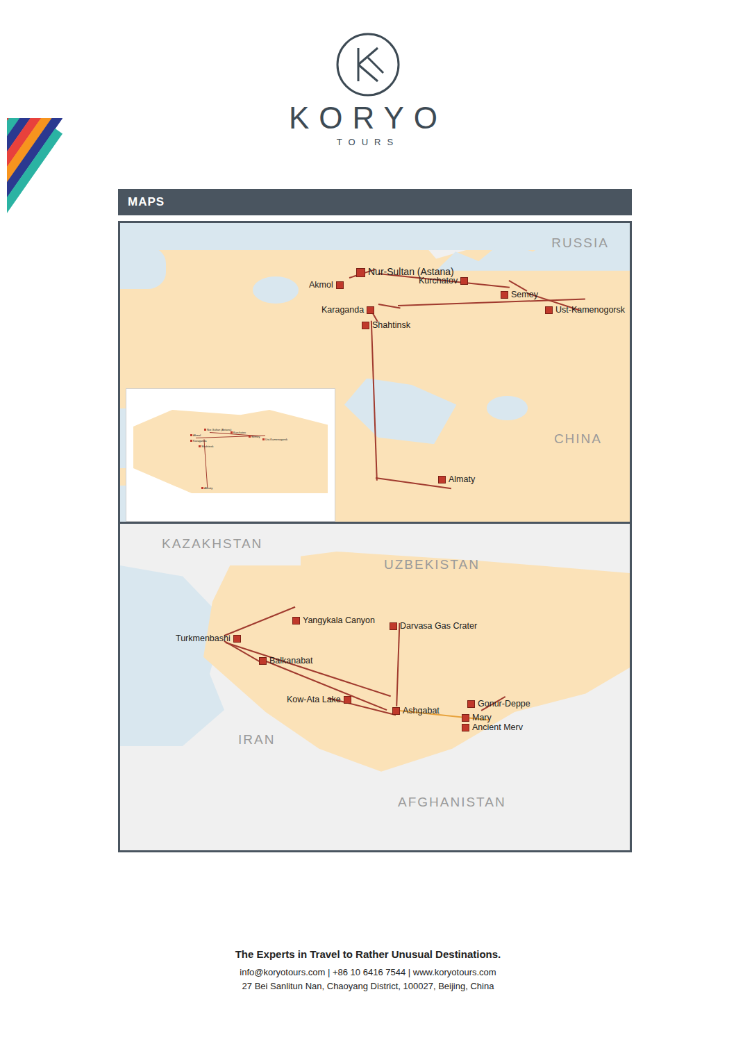KORYO
TOURS
MAPS
RUSSIA
CHINA
Nur-Sultan (Astana)
Akmol
Kurchatov
Semey
Ust-Kamenogorsk
Karaganda
Shahtinsk
Almaty
Nur-Sultan (Astana)
Akmol
Kurchatov
Semey
Ust-Kamenogorsk
Karaganda
Shahtinsk
Almaty
KAZAKHSTAN
UZBEKISTAN
IRAN
AFGHANISTAN
Turkmenbashi
Yangykala Canyon
Balkanabat
Kow-Ata Lake
Ashgabat
Darvasa Gas Crater
Gonur-Deppe
Mary
Ancient Merv
The Experts in Travel to Rather Unusual Destinations.
info@koryotours.com | +86 10 6416 7544 | www.koryotours.com
27 Bei Sanlitun Nan, Chaoyang District, 100027, Beijing, China